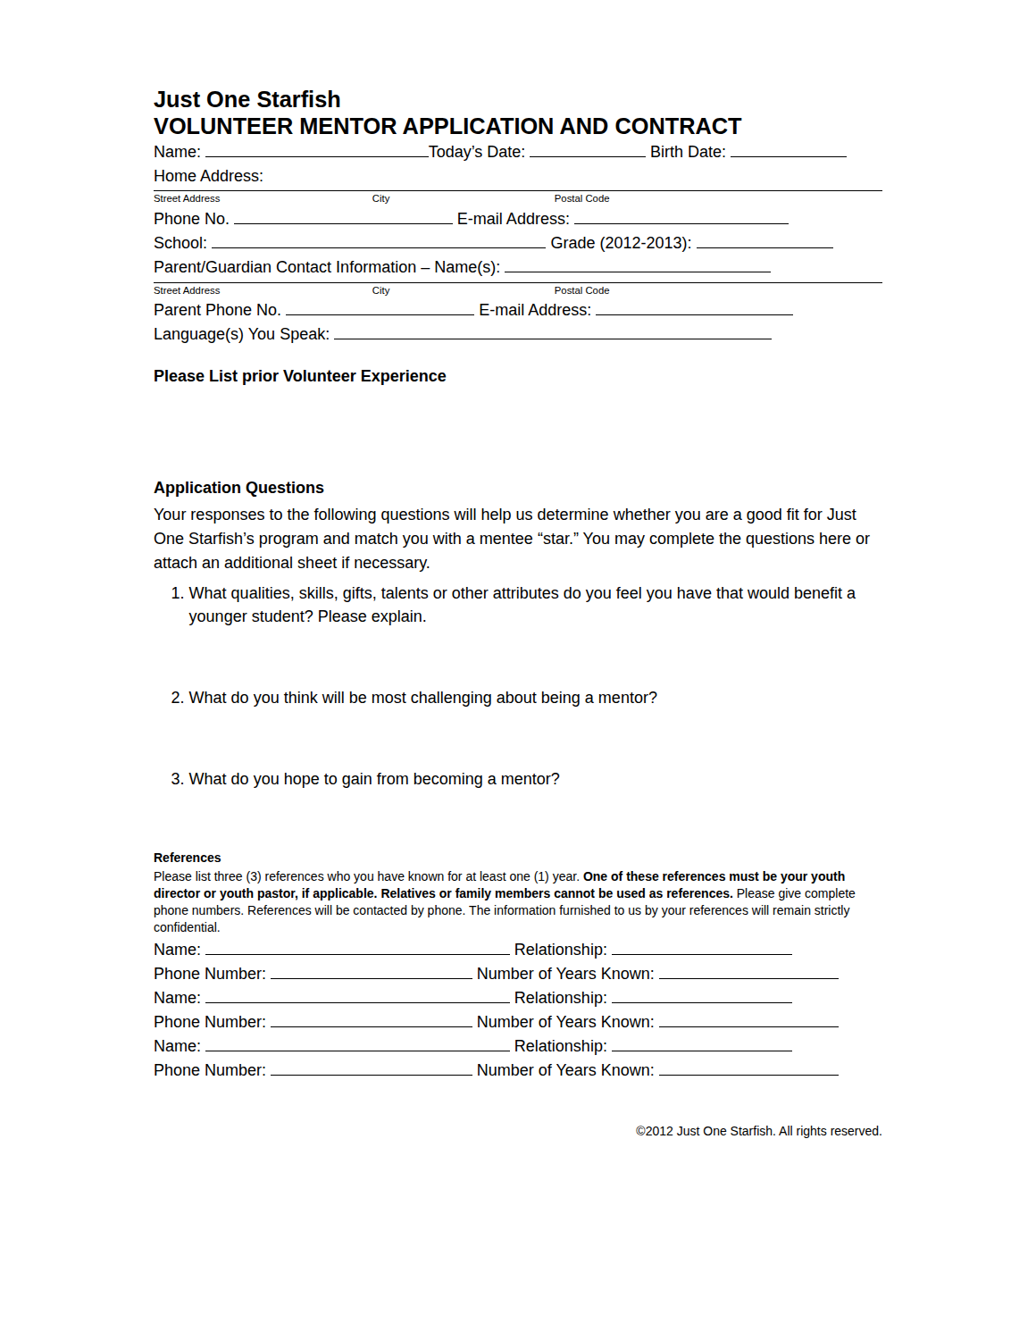Just One StarfishVOLUNTEER MENTOR APPLICATION AND CONTRACT
Name: Today’s Date: Birth Date:
Home Address:
Street Address City Postal Code
Phone No. E-mail Address:
School: Grade (2012-2013):
Parent/Guardian Contact Information – Name(s):
Street Address City Postal Code
Parent Phone No. E-mail Address:
Language(s) You Speak:
Please List prior Volunteer Experience
Application Questions
Your responses to the following questions will help us determine whether you are a good fit for Just One Starfish’s program and match you with a mentee “star.” You may complete the questions here or attach an additional sheet if necessary.
What qualities, skills, gifts, talents or other attributes do you feel you have that would benefit a younger student? Please explain.
What do you think will be most challenging about being a mentor?
What do you hope to gain from becoming a mentor?
References
Please list three (3) references who you have known for at least one (1) year. One of these references must be your youth director or youth pastor, if applicable. Relatives or family members cannot be used as references. Please give complete phone numbers. References will be contacted by phone. The information furnished to us by your references will remain strictly confidential.
Name: Relationship:
Phone Number: Number of Years Known:
Name: Relationship:
Phone Number: Number of Years Known:
Name: Relationship:
Phone Number: Number of Years Known:
©2012 Just One Starfish. All rights reserved.